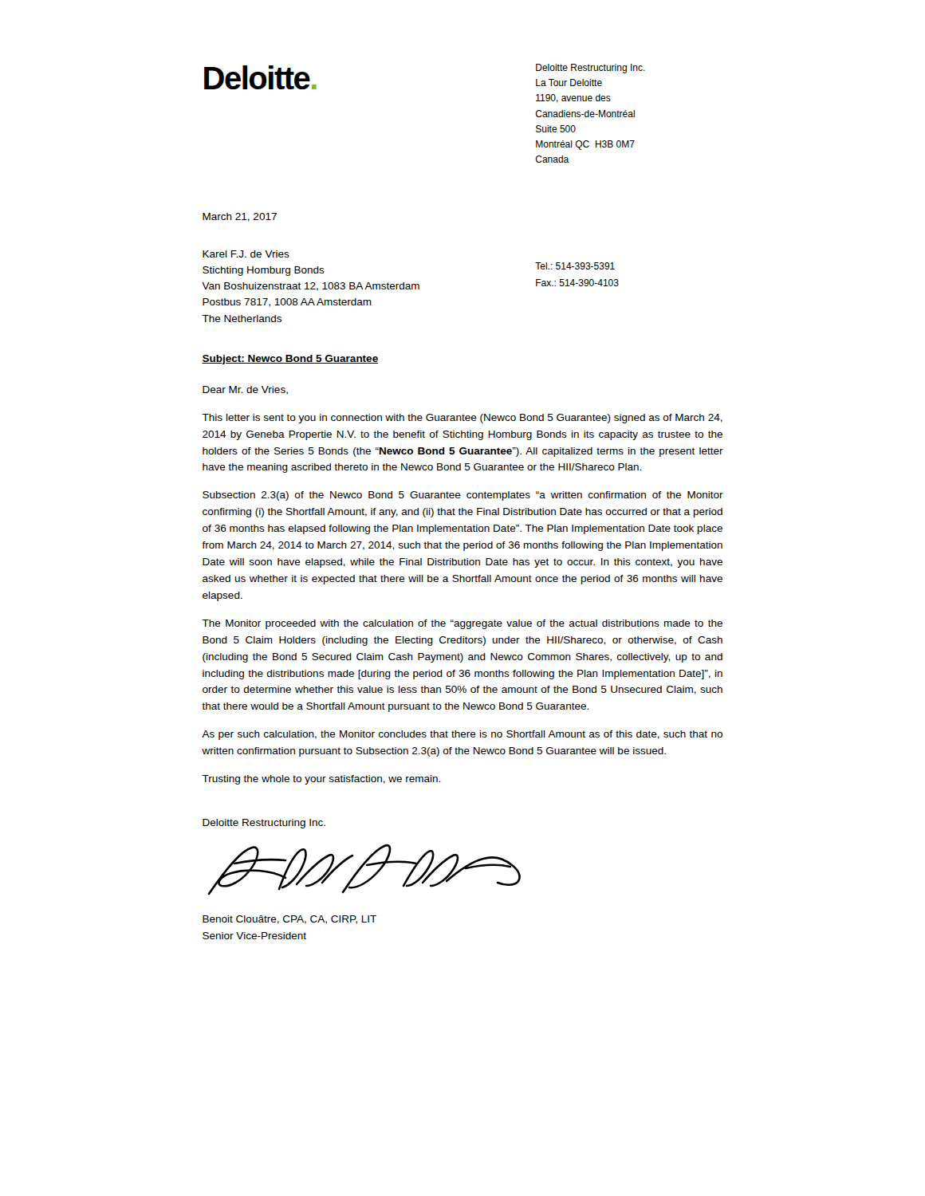Deloitte.
Deloitte Restructuring Inc.
La Tour Deloitte
1190, avenue des
Canadiens-de-Montréal
Suite 500
Montréal QC H3B 0M7
Canada
March 21, 2017
Karel F.J. de Vries
Stichting Homburg Bonds
Van Boshuizenstraat 12, 1083 BA Amsterdam
Postbus 7817, 1008 AA Amsterdam
The Netherlands
Tel.: 514-393-5391
Fax.: 514-390-4103
Subject: Newco Bond 5 Guarantee
Dear Mr. de Vries,
This letter is sent to you in connection with the Guarantee (Newco Bond 5 Guarantee) signed as of March 24, 2014 by Geneba Propertie N.V. to the benefit of Stichting Homburg Bonds in its capacity as trustee to the holders of the Series 5 Bonds (the “Newco Bond 5 Guarantee”). All capitalized terms in the present letter have the meaning ascribed thereto in the Newco Bond 5 Guarantee or the HII/Shareco Plan.
Subsection 2.3(a) of the Newco Bond 5 Guarantee contemplates “a written confirmation of the Monitor confirming (i) the Shortfall Amount, if any, and (ii) that the Final Distribution Date has occurred or that a period of 36 months has elapsed following the Plan Implementation Date”. The Plan Implementation Date took place from March 24, 2014 to March 27, 2014, such that the period of 36 months following the Plan Implementation Date will soon have elapsed, while the Final Distribution Date has yet to occur. In this context, you have asked us whether it is expected that there will be a Shortfall Amount once the period of 36 months will have elapsed.
The Monitor proceeded with the calculation of the “aggregate value of the actual distributions made to the Bond 5 Claim Holders (including the Electing Creditors) under the HII/Shareco, or otherwise, of Cash (including the Bond 5 Secured Claim Cash Payment) and Newco Common Shares, collectively, up to and including the distributions made [during the period of 36 months following the Plan Implementation Date]”, in order to determine whether this value is less than 50% of the amount of the Bond 5 Unsecured Claim, such that there would be a Shortfall Amount pursuant to the Newco Bond 5 Guarantee.
As per such calculation, the Monitor concludes that there is no Shortfall Amount as of this date, such that no written confirmation pursuant to Subsection 2.3(a) of the Newco Bond 5 Guarantee will be issued.
Trusting the whole to your satisfaction, we remain.
Deloitte Restructuring Inc.
Benoit Clouâtre, CPA, CA, CIRP, LIT
Senior Vice-President